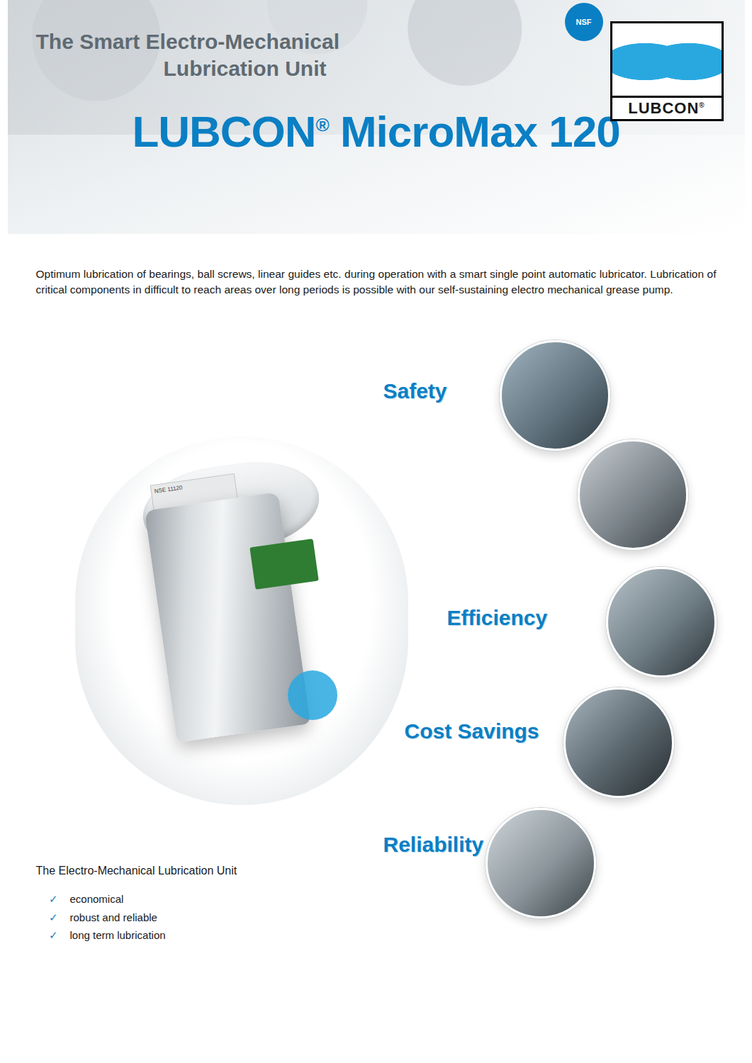NSF
LUBCON®
The Smart Electro-Mechanical Lubrication Unit
LUBCON® MicroMax 120
Optimum lubrication of bearings, ball screws, linear guides etc. during operation with a smart single point automatic lubricator. Lubrication of critical components in difficult to reach areas over long periods is possible with our self-sustaining electro mechanical grease pump.
NSE 11120
Safety
Efficiency
Cost Savings
Reliability
The Electro-Mechanical Lubrication Unit
economical
robust and reliable
long term lubrication